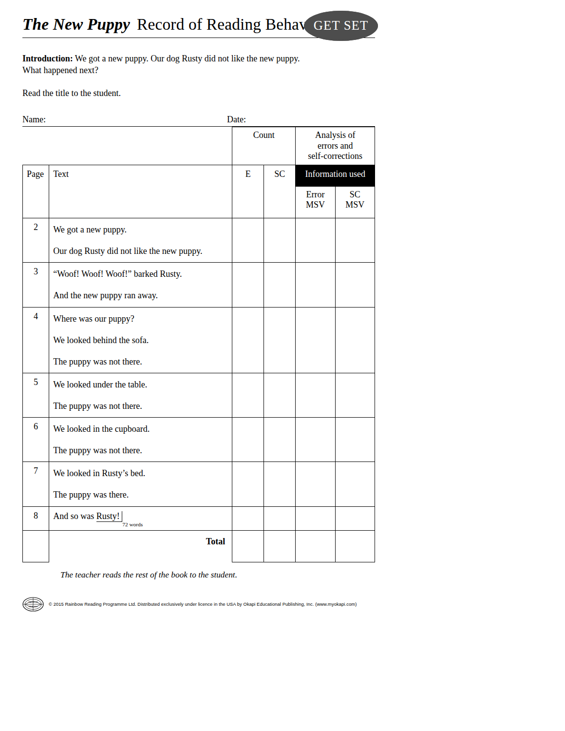GET SET
The New Puppy Record of Reading Behaviors
Introduction: We got a new puppy. Our dog Rusty did not like the new puppy. What happened next?
Read the title to the student.
Name:
Date:
| | | Count | Analysis of errors and self-corrections |
| Page | Text | E | SC | Information used |
| Error MSV | SC MSV |
| 2 | We got a new puppy. Our dog Rusty did not like the new puppy. | | | | |
| 3 | “Woof! Woof! Woof!” barked Rusty. And the new puppy ran away. | | | | |
| 4 | Where was our puppy? We looked behind the sofa. The puppy was not there. | | | | |
| 5 | We looked under the table. The puppy was not there. | | | | |
| 6 | We looked in the cupboard. The puppy was not there. | | | | |
| 7 | We looked in Rusty’s bed. The puppy was there. | | | | |
| 8 | And so was Rusty! 72 words | | | | |
| | Total | | | | |
The teacher reads the rest of the book to the student.
RAINBOW READING
© 2015 Rainbow Reading Programme Ltd. Distributed exclusively under licence in the USA by Okapi Educational Publishing, Inc. (www.myokapi.com)